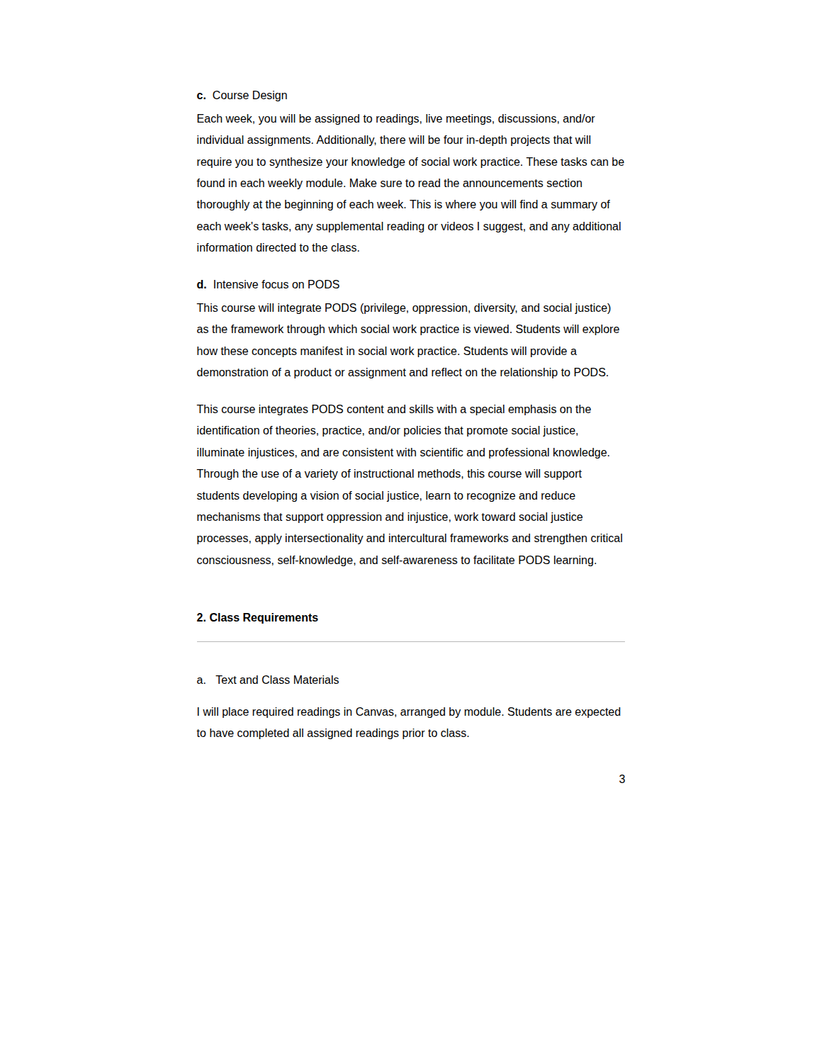c. Course Design
Each week, you will be assigned to readings, live meetings, discussions, and/or individual assignments. Additionally, there will be four in-depth projects that will require you to synthesize your knowledge of social work practice. These tasks can be found in each weekly module. Make sure to read the announcements section thoroughly at the beginning of each week. This is where you will find a summary of each week's tasks, any supplemental reading or videos I suggest, and any additional information directed to the class.
d. Intensive focus on PODS
This course will integrate PODS (privilege, oppression, diversity, and social justice) as the framework through which social work practice is viewed. Students will explore how these concepts manifest in social work practice. Students will provide a demonstration of a product or assignment and reflect on the relationship to PODS.
This course integrates PODS content and skills with a special emphasis on the identification of theories, practice, and/or policies that promote social justice, illuminate injustices, and are consistent with scientific and professional knowledge. Through the use of a variety of instructional methods, this course will support students developing a vision of social justice, learn to recognize and reduce mechanisms that support oppression and injustice, work toward social justice processes, apply intersectionality and intercultural frameworks and strengthen critical consciousness, self-knowledge, and self-awareness to facilitate PODS learning.
2. Class Requirements
a. Text and Class Materials
I will place required readings in Canvas, arranged by module. Students are expected to have completed all assigned readings prior to class.
3